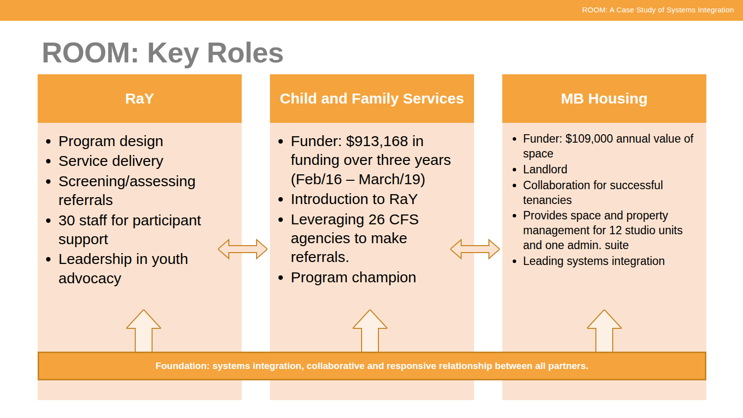ROOM: A Case Study of Systems Integration
ROOM: Key Roles
RaY
Program design
Service delivery
Screening/assessing referrals
30 staff for participant support
Leadership in youth advocacy
Child and Family Services
Funder: $913,168 in funding over three years (Feb/16 – March/19)
Introduction to RaY
Leveraging 26 CFS agencies to make referrals.
Program champion
MB Housing
Funder: $109,000 annual value of space
Landlord
Collaboration for successful tenancies
Provides space and property management for 12 studio units and one admin. suite
Leading systems integration
Foundation: systems integration, collaborative and responsive relationship between all partners.